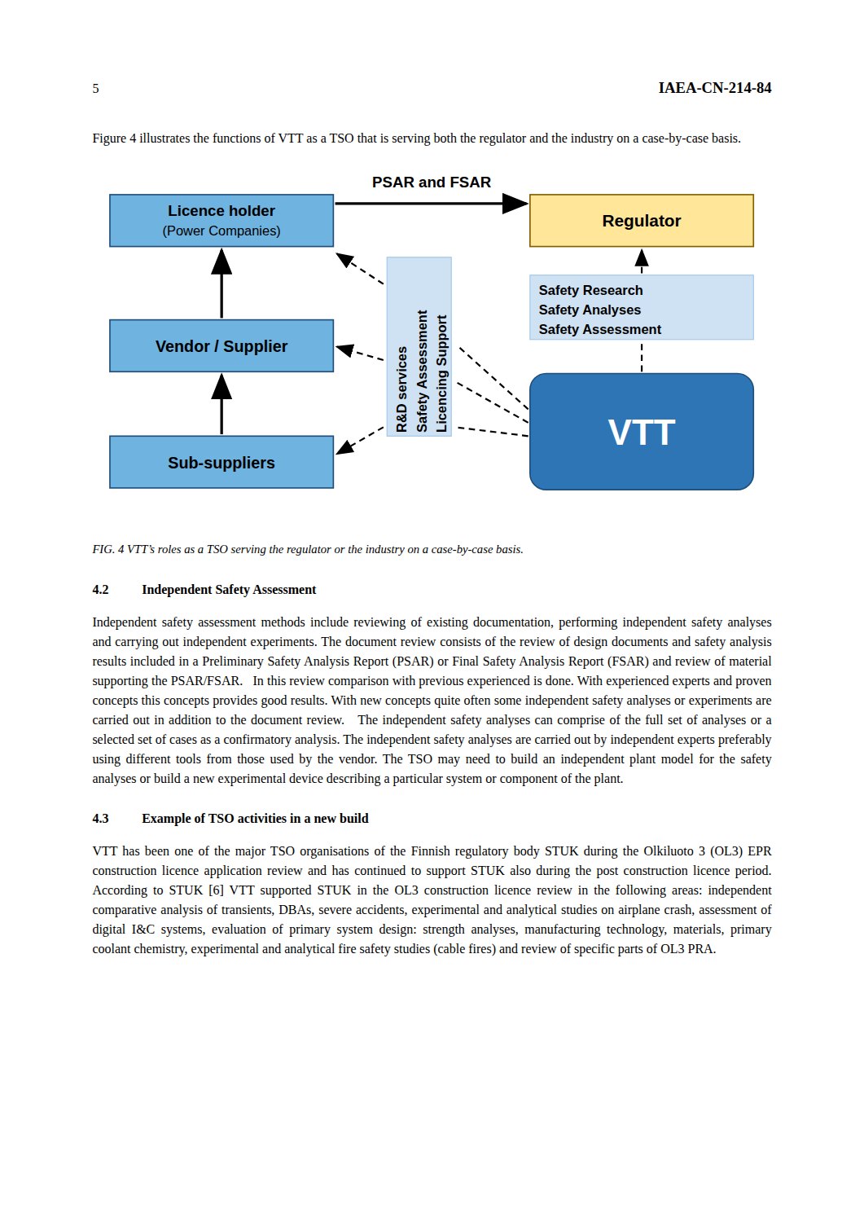5 IAEA-CN-214-84
Figure 4 illustrates the functions of VTT as a TSO that is serving both the regulator and the industry on a case-by-case basis.
Licence holder (Power Companies) Regulator PSAR and FSAR Vendor / Supplier Sub-suppliers VTT Safety Research Safety Analyses Safety Assessment R&D services Safety Assessment Licencing Support
FIG. 4 VTT’s roles as a TSO serving the regulator or the industry on a case-by-case basis.
4.2 Independent Safety Assessment
Independent safety assessment methods include reviewing of existing documentation, performing independent safety analyses and carrying out independent experiments. The document review consists of the review of design documents and safety analysis results included in a Preliminary Safety Analysis Report (PSAR) or Final Safety Analysis Report (FSAR) and review of material supporting the PSAR/FSAR. In this review comparison with previous experienced is done. With experienced experts and proven concepts this concepts provides good results. With new concepts quite often some independent safety analyses or experiments are carried out in addition to the document review. The independent safety analyses can comprise of the full set of analyses or a selected set of cases as a confirmatory analysis. The independent safety analyses are carried out by independent experts preferably using different tools from those used by the vendor. The TSO may need to build an independent plant model for the safety analyses or build a new experimental device describing a particular system or component of the plant.
4.3 Example of TSO activities in a new build
VTT has been one of the major TSO organisations of the Finnish regulatory body STUK during the Olkiluoto 3 (OL3) EPR construction licence application review and has continued to support STUK also during the post construction licence period. According to STUK [6] VTT supported STUK in the OL3 construction licence review in the following areas: independent comparative analysis of transients, DBAs, severe accidents, experimental and analytical studies on airplane crash, assessment of digital I&C systems, evaluation of primary system design: strength analyses, manufacturing technology, materials, primary coolant chemistry, experimental and analytical fire safety studies (cable fires) and review of specific parts of OL3 PRA.